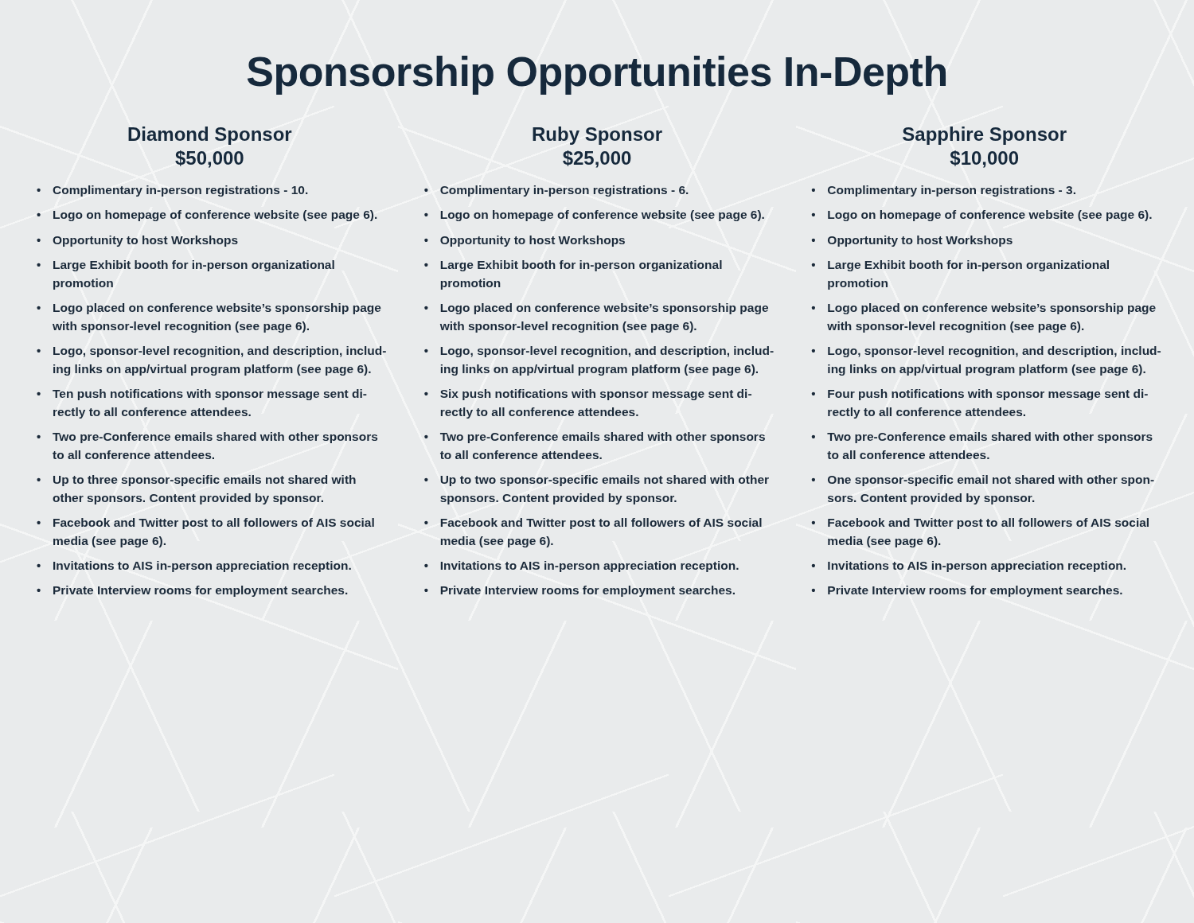Sponsorship Opportunities In-Depth
Diamond Sponsor$50,000
Complimentary in-person registrations - 10.
Logo on homepage of conference website (see page 6).
Opportunity to host Workshops
Large Exhibit booth for in-person organizational promotion
Logo placed on conference website’s sponsorship page with sponsor-level recognition (see page 6).
Logo, sponsor-level recognition, and description, including links on app/virtual program platform (see page 6).
Ten push notifications with sponsor message sent directly to all conference attendees.
Two pre-Conference emails shared with other sponsors to all conference attendees.
Up to three sponsor-specific emails not shared with other sponsors. Content provided by sponsor.
Facebook and Twitter post to all followers of AIS social media (see page 6).
Invitations to AIS in-person appreciation reception.
Private Interview rooms for employment searches.
Ruby Sponsor$25,000
Complimentary in-person registrations - 6.
Logo on homepage of conference website (see page 6).
Opportunity to host Workshops
Large Exhibit booth for in-person organizational promotion
Logo placed on conference website’s sponsorship page with sponsor-level recognition (see page 6).
Logo, sponsor-level recognition, and description, including links on app/virtual program platform (see page 6).
Six push notifications with sponsor message sent directly to all conference attendees.
Two pre-Conference emails shared with other sponsors to all conference attendees.
Up to two sponsor-specific emails not shared with other sponsors. Content provided by sponsor.
Facebook and Twitter post to all followers of AIS social media (see page 6).
Invitations to AIS in-person appreciation reception.
Private Interview rooms for employment searches.
Sapphire Sponsor$10,000
Complimentary in-person registrations - 3.
Logo on homepage of conference website (see page 6).
Opportunity to host Workshops
Large Exhibit booth for in-person organizational promotion
Logo placed on conference website’s sponsorship page with sponsor-level recognition (see page 6).
Logo, sponsor-level recognition, and description, including links on app/virtual program platform (see page 6).
Four push notifications with sponsor message sent directly to all conference attendees.
Two pre-Conference emails shared with other sponsors to all conference attendees.
One sponsor-specific email not shared with other sponsors. Content provided by sponsor.
Facebook and Twitter post to all followers of AIS social media (see page 6).
Invitations to AIS in-person appreciation reception.
Private Interview rooms for employment searches.